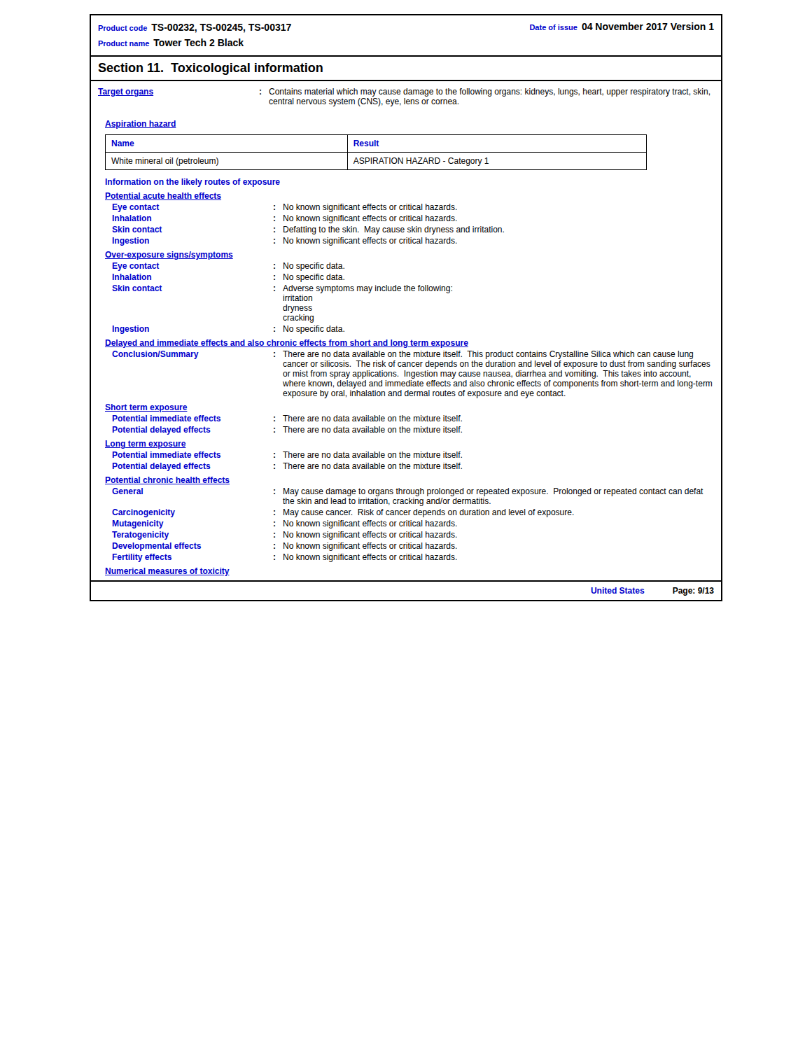Product code TS-00232, TS-00245, TS-00317
Product name Tower Tech 2 Black
Date of issue 04 November 2017 Version 1
Section 11. Toxicological information
Target organs
:
Contains material which may cause damage to the following organs: kidneys, lungs, heart, upper respiratory tract, skin, central nervous system (CNS), eye, lens or cornea.
Aspiration hazard
| Name | Result |
| --- | --- |
| White mineral oil (petroleum) | ASPIRATION HAZARD - Category 1 |
Information on the likely routes of exposure
Potential acute health effects
Eye contact
:
No known significant effects or critical hazards.
Inhalation
:
No known significant effects or critical hazards.
Skin contact
:
Defatting to the skin. May cause skin dryness and irritation.
Ingestion
:
No known significant effects or critical hazards.
Over-exposure signs/symptoms
Eye contact
:
No specific data.
Inhalation
:
No specific data.
Skin contact
:
Adverse symptoms may include the following:
irritation
dryness
cracking
Ingestion
:
No specific data.
Delayed and immediate effects and also chronic effects from short and long term exposure
Conclusion/Summary
:
There are no data available on the mixture itself. This product contains Crystalline Silica which can cause lung cancer or silicosis. The risk of cancer depends on the duration and level of exposure to dust from sanding surfaces or mist from spray applications. Ingestion may cause nausea, diarrhea and vomiting. This takes into account, where known, delayed and immediate effects and also chronic effects of components from short-term and long-term exposure by oral, inhalation and dermal routes of exposure and eye contact.
Short term exposure
Potential immediate effects
:
There are no data available on the mixture itself.
Potential delayed effects
:
There are no data available on the mixture itself.
Long term exposure
Potential immediate effects
:
There are no data available on the mixture itself.
Potential delayed effects
:
There are no data available on the mixture itself.
Potential chronic health effects
General
:
May cause damage to organs through prolonged or repeated exposure. Prolonged or repeated contact can defat the skin and lead to irritation, cracking and/or dermatitis.
Carcinogenicity
:
May cause cancer. Risk of cancer depends on duration and level of exposure.
Mutagenicity
:
No known significant effects or critical hazards.
Teratogenicity
:
No known significant effects or critical hazards.
Developmental effects
:
No known significant effects or critical hazards.
Fertility effects
:
No known significant effects or critical hazards.
Numerical measures of toxicity
United States
Page: 9/13